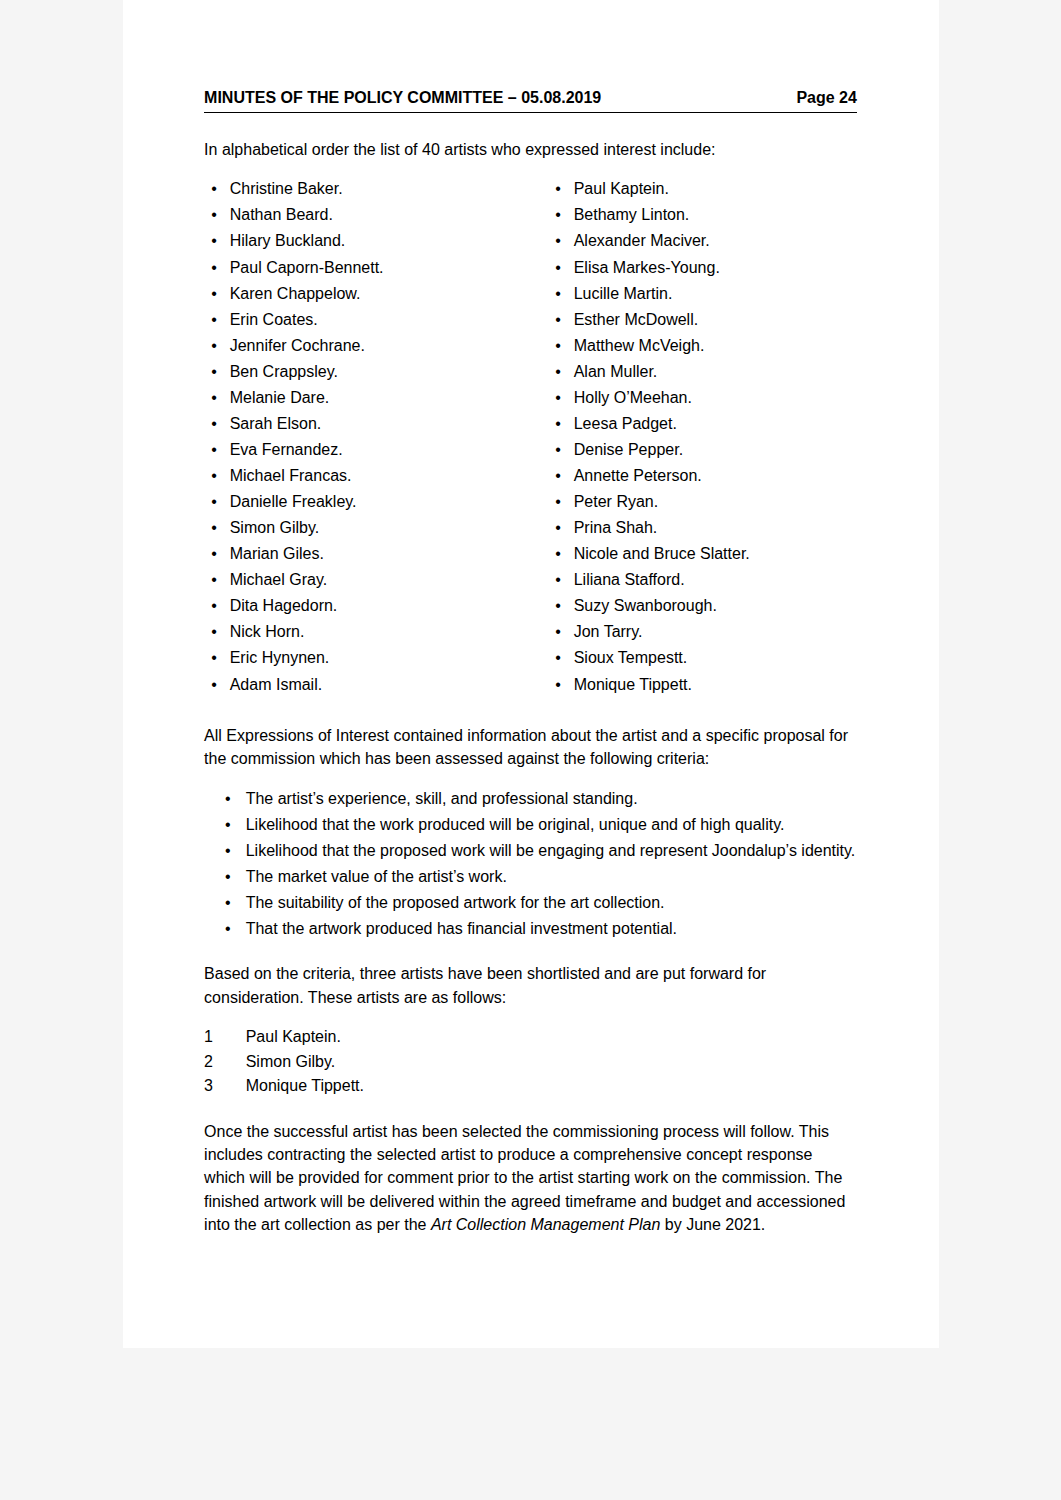Minutes of the Policy Committee – 05.08.2019 Page 24
In alphabetical order the list of 40 artists who expressed interest include:
Christine Baker.
Nathan Beard.
Hilary Buckland.
Paul Caporn-Bennett.
Karen Chappelow.
Erin Coates.
Jennifer Cochrane.
Ben Crappsley.
Melanie Dare.
Sarah Elson.
Eva Fernandez.
Michael Francas.
Danielle Freakley.
Simon Gilby.
Marian Giles.
Michael Gray.
Dita Hagedorn.
Nick Horn.
Eric Hynynen.
Adam Ismail.
Paul Kaptein.
Bethamy Linton.
Alexander Maciver.
Elisa Markes-Young.
Lucille Martin.
Esther McDowell.
Matthew McVeigh.
Alan Muller.
Holly O’Meehan.
Leesa Padget.
Denise Pepper.
Annette Peterson.
Peter Ryan.
Prina Shah.
Nicole and Bruce Slatter.
Liliana Stafford.
Suzy Swanborough.
Jon Tarry.
Sioux Tempestt.
Monique Tippett.
All Expressions of Interest contained information about the artist and a specific proposal for the commission which has been assessed against the following criteria:
The artist’s experience, skill, and professional standing.
Likelihood that the work produced will be original, unique and of high quality.
Likelihood that the proposed work will be engaging and represent Joondalup’s identity.
The market value of the artist’s work.
The suitability of the proposed artwork for the art collection.
That the artwork produced has financial investment potential.
Based on the criteria, three artists have been shortlisted and are put forward for consideration. These artists are as follows:
Paul Kaptein.
Simon Gilby.
Monique Tippett.
Once the successful artist has been selected the commissioning process will follow. This includes contracting the selected artist to produce a comprehensive concept response which will be provided for comment prior to the artist starting work on the commission. The finished artwork will be delivered within the agreed timeframe and budget and accessioned into the art collection as per the Art Collection Management Plan by June 2021.